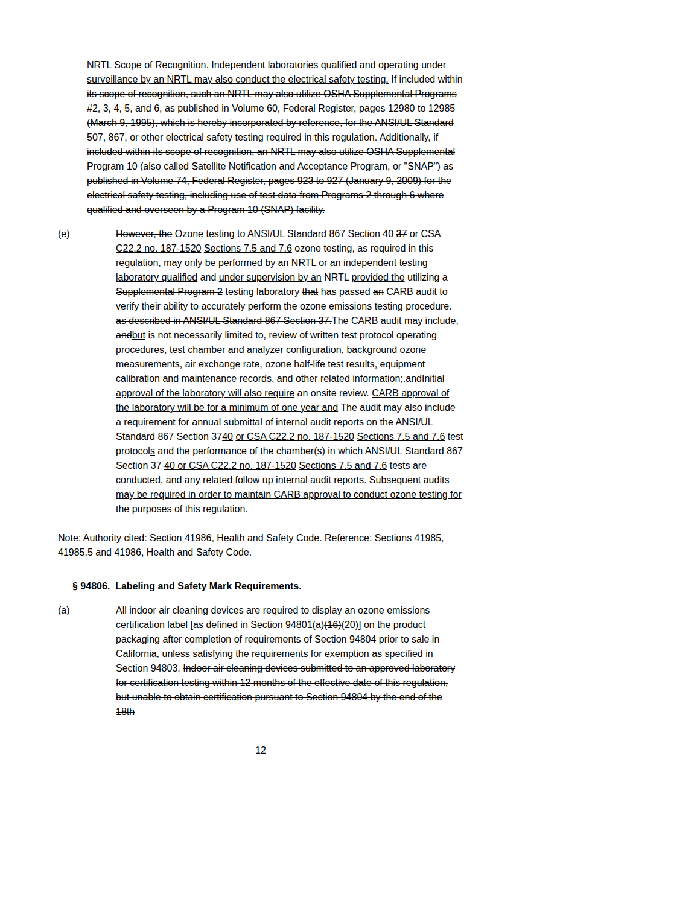NRTL Scope of Recognition. Independent laboratories qualified and operating under surveillance by an NRTL may also conduct the electrical safety testing. If included within its scope of recognition, such an NRTL may also utilize OSHA Supplemental Programs #2, 3, 4, 5, and 6, as published in Volume 60, Federal Register, pages 12980 to 12985 (March 9, 1995), which is hereby incorporated by reference, for the ANSI/UL Standard 507, 867, or other electrical safety testing required in this regulation. Additionally, if included within its scope of recognition, an NRTL may also utilize OSHA Supplemental Program 10 (also called Satellite Notification and Acceptance Program, or "SNAP") as published in Volume 74, Federal Register, pages 923 to 927 (January 9, 2009) for the electrical safety testing, including use of test data from Programs 2 through 6 where qualified and overseen by a Program 10 (SNAP) facility.
(e) However, the Ozone testing to ANSI/UL Standard 867 Section 40 37 or CSA C22.2 no. 187-1520 Sections 7.5 and 7.6 ozone testing, as required in this regulation, may only be performed by an NRTL or an independent testing laboratory qualified and under supervision by an NRTL provided the utilizing a Supplemental Program 2 testing laboratory that has passed an CARB audit to verify their ability to accurately perform the ozone emissions testing procedure. as described in ANSI/UL Standard 867 Section 37.The CARB audit may include, andbut is not necessarily limited to, review of written test protocol operating procedures, test chamber and analyzer configuration, background ozone measurements, air exchange rate, ozone half-life test results, equipment calibration and maintenance records, and other related information;.andInitial approval of the laboratory will also require an onsite review. CARB approval of the laboratory will be for a minimum of one year and The audit may also include a requirement for annual submittal of internal audit reports on the ANSI/UL Standard 867 Section 3740 or CSA C22.2 no. 187-1520 Sections 7.5 and 7.6 test protocols and the performance of the chamber(s) in which ANSI/UL Standard 867 Section 37 40 or CSA C22.2 no. 187-1520 Sections 7.5 and 7.6 tests are conducted, and any related follow up internal audit reports. Subsequent audits may be required in order to maintain CARB approval to conduct ozone testing for the purposes of this regulation.
Note: Authority cited: Section 41986, Health and Safety Code. Reference: Sections 41985, 41985.5 and 41986, Health and Safety Code.
§ 94806. Labeling and Safety Mark Requirements.
(a) All indoor air cleaning devices are required to display an ozone emissions certification label [as defined in Section 94801(a)(16)(20)] on the product packaging after completion of requirements of Section 94804 prior to sale in California, unless satisfying the requirements for exemption as specified in Section 94803. Indoor air cleaning devices submitted to an approved laboratory for certification testing within 12 months of the effective date of this regulation, but unable to obtain certification pursuant to Section 94804 by the end of the 18th
12